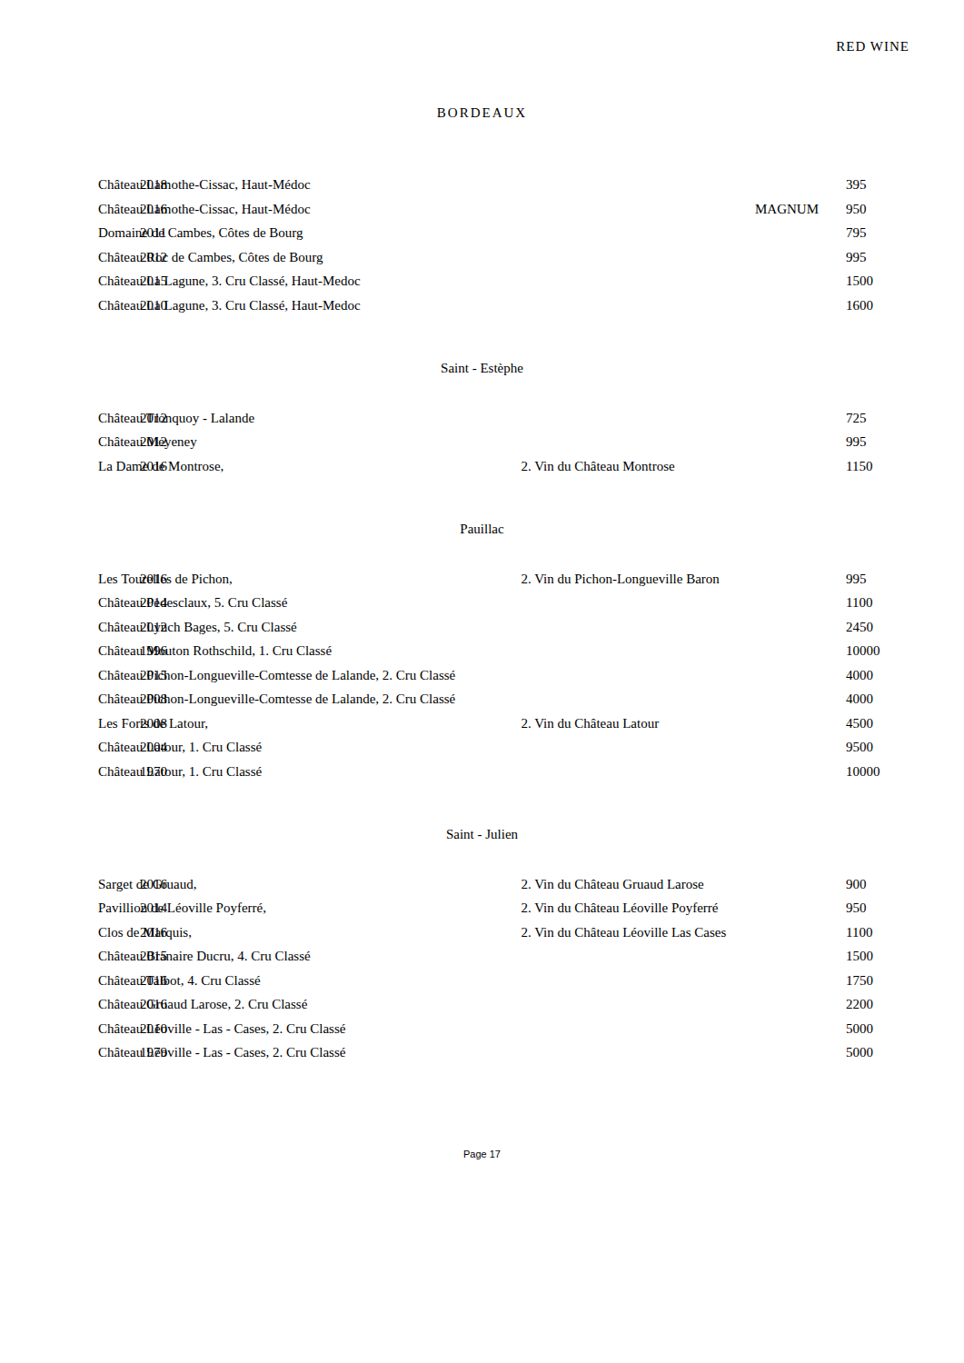RED WINE
BORDEAUX
| 2018 | Château Lamothe-Cissac, Haut-Médoc | | 395 |
| 2016 | Château Lamothe-Cissac, Haut-Médoc | MAGNUM | 950 |
| 2011 | Domaine de Cambes, Côtes de Bourg | | 795 |
| 2012 | Château Roc de Cambes, Côtes de Bourg | | 995 |
| 2015 | Château La Lagune, 3. Cru Classé, Haut-Medoc | | 1500 |
| 2010 | Château La Lagune, 3. Cru Classé, Haut-Medoc | | 1600 |
Saint - Estèphe
| 2012 | Château Tronquoy - Lalande | | 725 |
| 2012 | Château Meyeney | | 995 |
| 2016 | La Dame de Montrose, | 2. Vin du Château Montrose | 1150 |
Pauillac
| 2016 | Les Tourelles de Pichon, | 2. Vin du Pichon-Longueville Baron | 995 |
| 2014 | Château Pedesclaux, 5. Cru Classé | 1100 |
| 2012 | Château Lynch Bages, 5. Cru Classé | 2450 |
| 1996 | Château Mouton Rothschild, 1. Cru Classé | 10000 |
| 2015 | Château Pichon-Longueville-Comtesse de Lalande, 2. Cru Classé | 4000 |
| 2008 | Château Pichon-Longueville-Comtesse de Lalande, 2. Cru Classé | 4000 |
| 2008 | Les Forts de Latour, | 2. Vin du Château Latour | 4500 |
| 2004 | Château Latour, 1. Cru Classé | 9500 |
| 1970 | Château Latour, 1. Cru Classé | 10000 |
Saint - Julien
| 2016 | Sarget de Gruaud, | 2. Vin du Château Gruaud Larose | 900 |
| 2014 | Pavillion de Léoville Poyferré, | 2. Vin du Château Léoville Poyferré | 950 |
| 2016 | Clos de Marquis, | 2. Vin du Château Léoville Las Cases | 1100 |
| 2015 | Château Branaire Ducru, 4. Cru Classé | 1500 |
| 2016 | Château Talbot, 4. Cru Classé | 1750 |
| 2016 | Château Gruaud Larose, 2. Cru Classé | 2200 |
| 2010 | Château Léoville - Las - Cases, 2. Cru Classé | 5000 |
| 1979 | Château Léoville - Las - Cases, 2. Cru Classé | 5000 |
Page 17